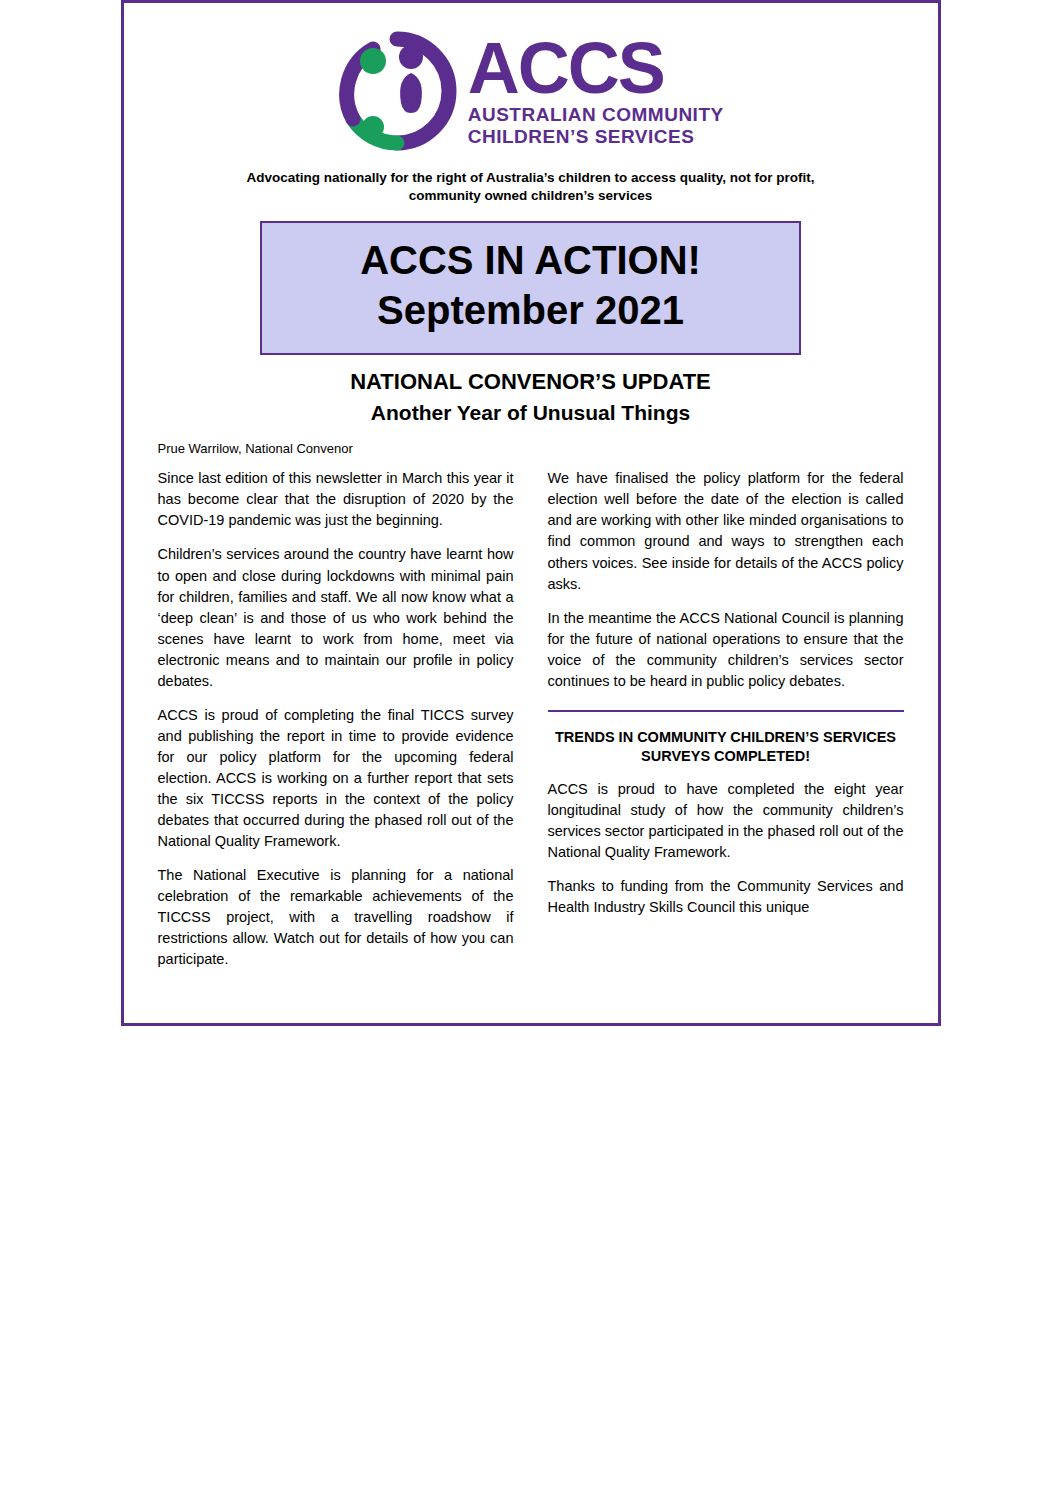ACCS
AUSTRALIAN COMMUNITY
CHILDREN’S SERVICES
Advocating nationally for the right of Australia’s children to access quality, not for profit,
community owned children’s services
ACCS IN ACTION!
September 2021
NATIONAL CONVENOR’S UPDATE
Another Year of Unusual Things
Prue Warrilow, National Convenor
Since last edition of this newsletter in March this year it has become clear that the disruption of 2020 by the COVID-19 pandemic was just the beginning.
Children’s services around the country have learnt how to open and close during lockdowns with minimal pain for children, families and staff. We all now know what a ‘deep clean’ is and those of us who work behind the scenes have learnt to work from home, meet via electronic means and to maintain our profile in policy debates.
ACCS is proud of completing the final TICCS survey and publishing the report in time to provide evidence for our policy platform for the upcoming federal election. ACCS is working on a further report that sets the six TICCSS reports in the context of the policy debates that occurred during the phased roll out of the National Quality Framework.
The National Executive is planning for a national celebration of the remarkable achievements of the TICCSS project, with a travelling roadshow if restrictions allow. Watch out for details of how you can participate.
We have finalised the policy platform for the federal election well before the date of the election is called and are working with other like minded organisations to find common ground and ways to strengthen each others voices. See inside for details of the ACCS policy asks.
In the meantime the ACCS National Council is planning for the future of national operations to ensure that the voice of the community children’s services sector continues to be heard in public policy debates.
TRENDS IN COMMUNITY CHILDREN’S SERVICES SURVEYS COMPLETED!
ACCS is proud to have completed the eight year longitudinal study of how the community children’s services sector participated in the phased roll out of the National Quality Framework.
Thanks to funding from the Community Services and Health Industry Skills Council this unique